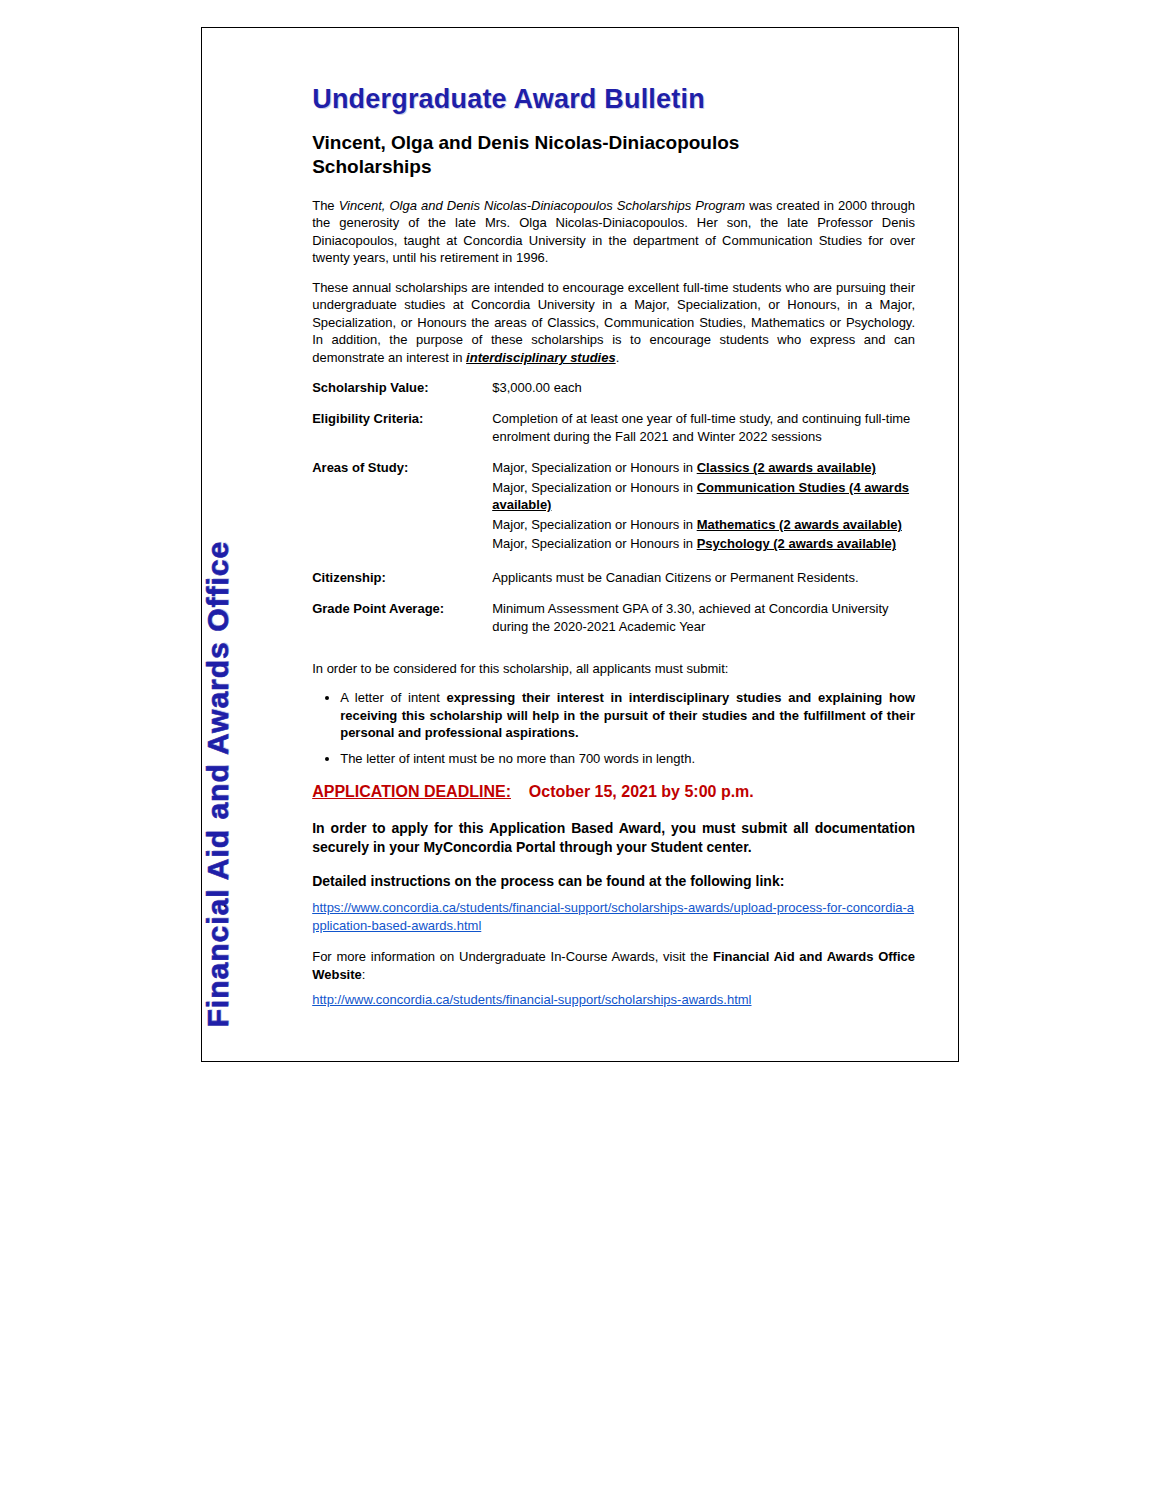Financial Aid and Awards Office
.
Undergraduate Award Bulletin
Vincent, Olga and Denis Nicolas-Diniacopoulos
Scholarships
The Vincent, Olga and Denis Nicolas-Diniacopoulos Scholarships Program was created in 2000 through the generosity of the late Mrs. Olga Nicolas-Diniacopoulos. Her son, the late Professor Denis Diniacopoulos, taught at Concordia University in the department of Communication Studies for over twenty years, until his retirement in 1996.
These annual scholarships are intended to encourage excellent full-time students who are pursuing their undergraduate studies at Concordia University in a Major, Specialization, or Honours, in a Major, Specialization, or Honours the areas of Classics, Communication Studies, Mathematics or Psychology. In addition, the purpose of these scholarships is to encourage students who express and can demonstrate an interest in interdisciplinary studies.
| Scholarship Value: | $3,000.00 each |
| Eligibility Criteria: | Completion of at least one year of full-time study, and continuing full-time enrolment during the Fall 2021 and Winter 2022 sessions |
| Areas of Study: | Major, Specialization or Honours in Classics (2 awards available) Major, Specialization or Honours in Communication Studies (4 awards available) Major, Specialization or Honours in Mathematics (2 awards available) Major, Specialization or Honours in Psychology (2 awards available) |
| Citizenship: | Applicants must be Canadian Citizens or Permanent Residents. |
| Grade Point Average: | Minimum Assessment GPA of 3.30, achieved at Concordia University during the 2020-2021 Academic Year |
In order to be considered for this scholarship, all applicants must submit:
A letter of intent expressing their interest in interdisciplinary studies and explaining how receiving this scholarship will help in the pursuit of their studies and the fulfillment of their personal and professional aspirations.
The letter of intent must be no more than 700 words in length.
APPLICATION DEADLINE: October 15, 2021 by 5:00 p.m.
In order to apply for this Application Based Award, you must submit all documentation securely in your MyConcordia Portal through your Student center.
Detailed instructions on the process can be found at the following link:
https://www.concordia.ca/students/financial-support/scholarships-awards/upload-process-for-concordia-application-based-awards.html
For more information on Undergraduate In-Course Awards, visit the Financial Aid and Awards Office Website:
http://www.concordia.ca/students/financial-support/scholarships-awards.html